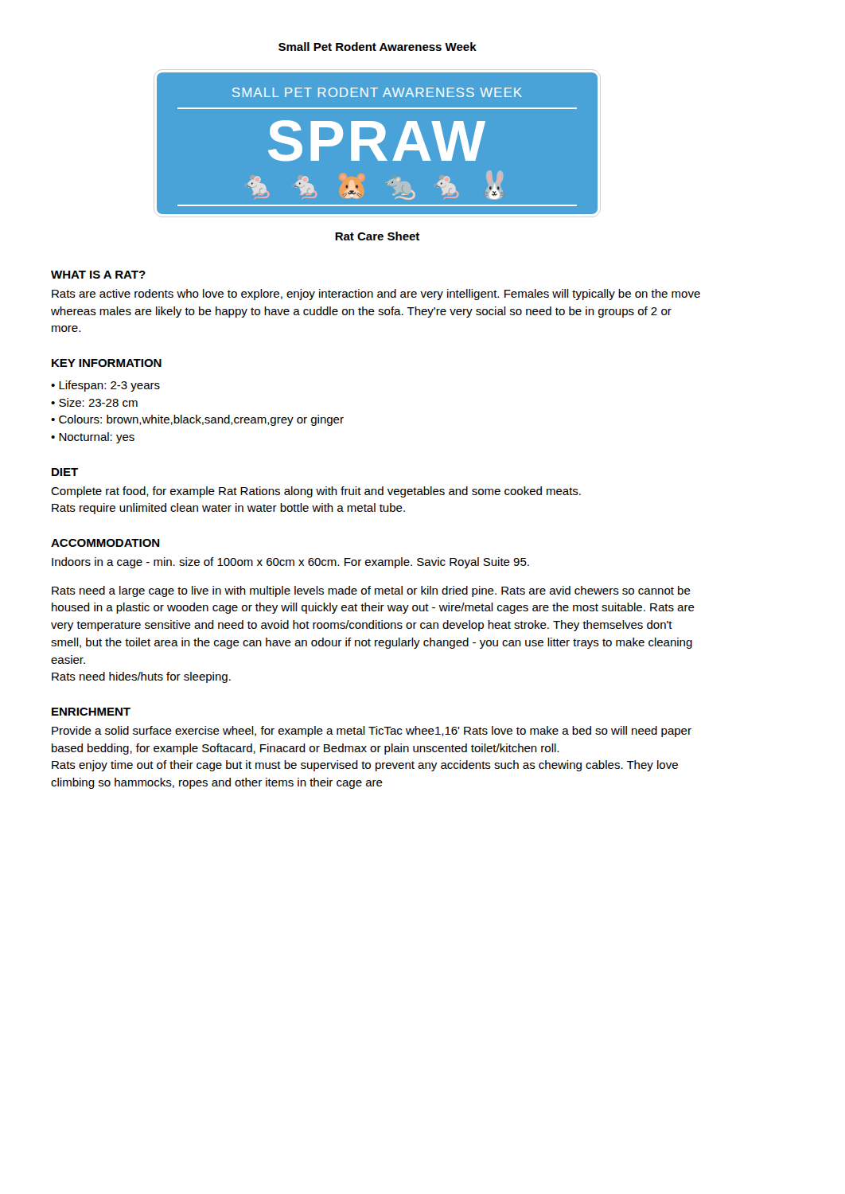Small Pet Rodent Awareness Week
SMALL PET RODENT AWARENESS WEEK
SPRAW
🐁 🐁 🐹 🐀 🐁 🐰
Rat Care Sheet
What is a rat?
Rats are active rodents who love to explore, enjoy interaction and are very intelligent. Females will typically be on the move whereas males are likely to be happy to have a cuddle on the sofa. They're very social so need to be in groups of 2 or more.
Key information
Lifespan: 2-3 years
Size: 23-28 cm
Colours: brown,white,black,sand,cream,grey or ginger
Nocturnal: yes
Diet
Complete rat food, for example Rat Rations along with fruit and vegetables and some cooked meats.
Rats require unlimited clean water in water bottle with a metal tube.
Accommodation
Indoors in a cage - min. size of 100om x 60cm x 60cm. For example. Savic Royal Suite 95.
Rats need a large cage to live in with multiple levels made of metal or kiln dried pine. Rats are avid chewers so cannot be housed in a plastic or wooden cage or they will quickly eat their way out - wire/metal cages are the most suitable. Rats are very temperature sensitive and need to avoid hot rooms/conditions or can develop heat stroke. They themselves don't smell, but the toilet area in the cage can have an odour if not regularly changed - you can use litter trays to make cleaning easier.
Rats need hides/huts for sleeping.
Enrichment
Provide a solid surface exercise wheel, for example a metal TicTac whee1,16' Rats love to make a bed so will need paper based bedding, for example Softacard, Finacard or Bedmax or plain unscented toilet/kitchen roll.
Rats enjoy time out of their cage but it must be supervised to prevent any accidents such as chewing cables. They love climbing so hammocks, ropes and other items in their cage are